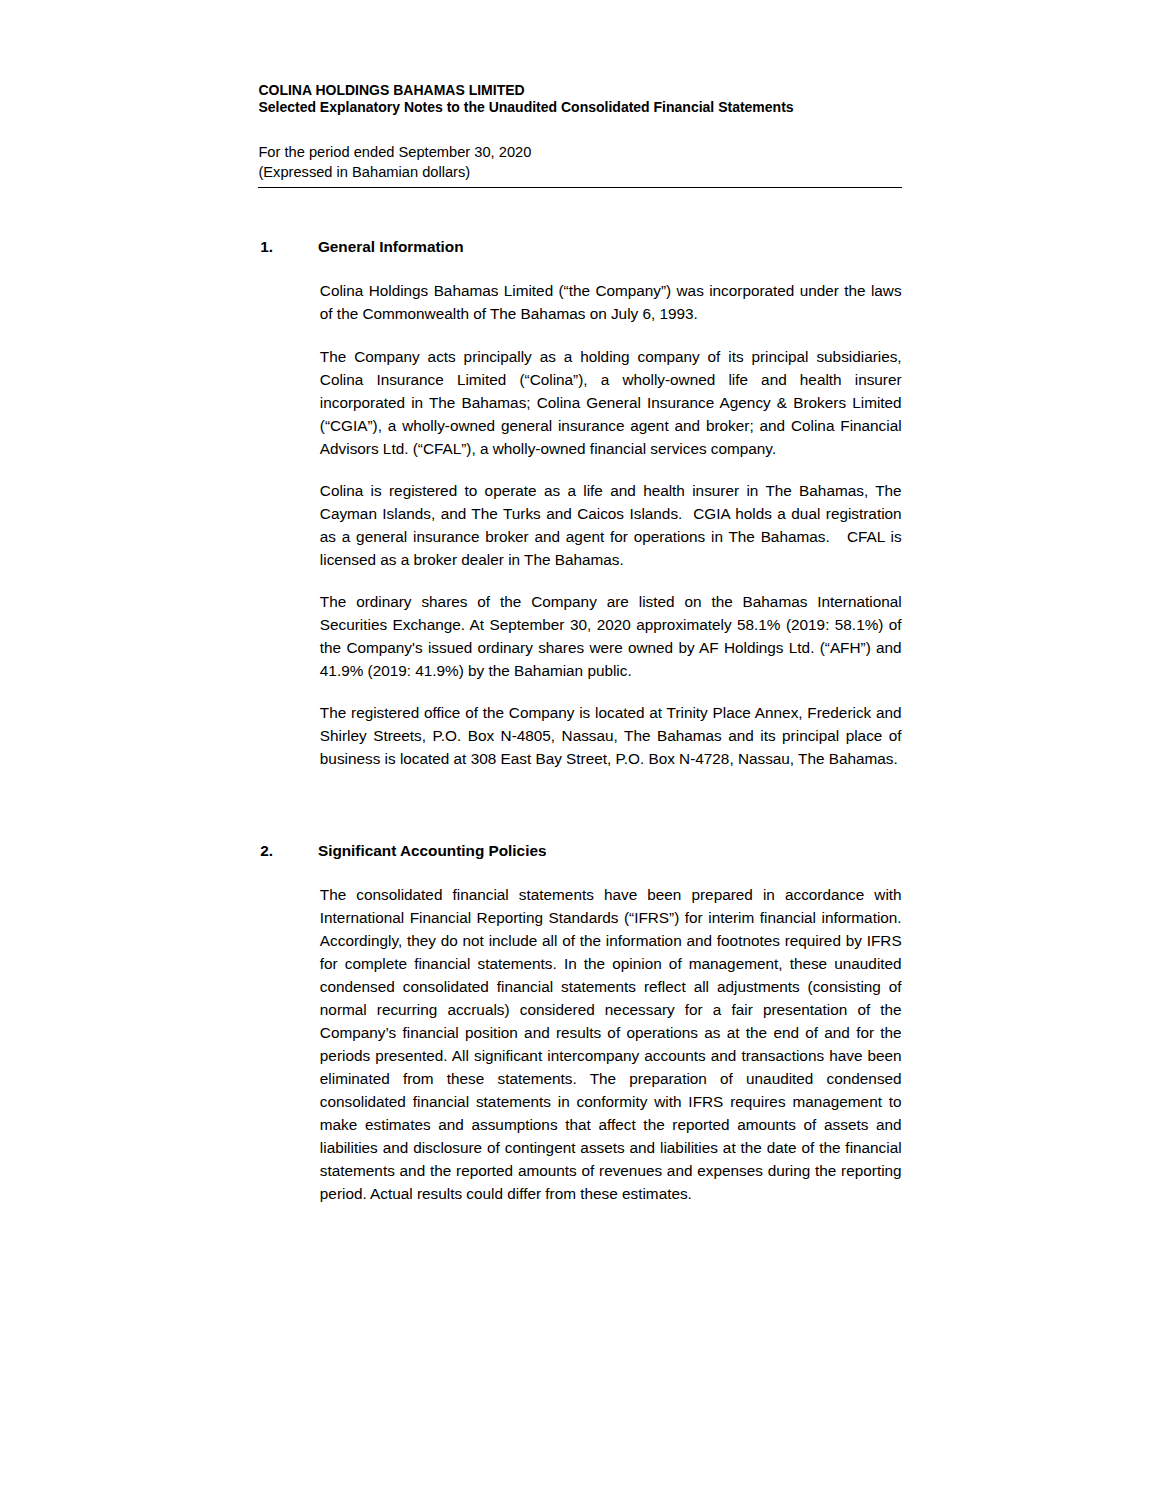COLINA HOLDINGS BAHAMAS LIMITED
Selected Explanatory Notes to the Unaudited Consolidated Financial Statements
For the period ended September 30, 2020
(Expressed in Bahamian dollars)
1.
General Information
Colina Holdings Bahamas Limited (“the Company”) was incorporated under the laws of the Commonwealth of The Bahamas on July 6, 1993.
The Company acts principally as a holding company of its principal subsidiaries, Colina Insurance Limited (“Colina”), a wholly-owned life and health insurer incorporated in The Bahamas; Colina General Insurance Agency & Brokers Limited (“CGIA”), a wholly-owned general insurance agent and broker; and Colina Financial Advisors Ltd. (“CFAL”), a wholly-owned financial services company.
Colina is registered to operate as a life and health insurer in The Bahamas, The Cayman Islands, and The Turks and Caicos Islands. CGIA holds a dual registration as a general insurance broker and agent for operations in The Bahamas. CFAL is licensed as a broker dealer in The Bahamas.
The ordinary shares of the Company are listed on the Bahamas International Securities Exchange. At September 30, 2020 approximately 58.1% (2019: 58.1%) of the Company's issued ordinary shares were owned by AF Holdings Ltd. (“AFH”) and 41.9% (2019: 41.9%) by the Bahamian public.
The registered office of the Company is located at Trinity Place Annex, Frederick and Shirley Streets, P.O. Box N-4805, Nassau, The Bahamas and its principal place of business is located at 308 East Bay Street, P.O. Box N-4728, Nassau, The Bahamas.
2.
Significant Accounting Policies
The consolidated financial statements have been prepared in accordance with International Financial Reporting Standards (“IFRS”) for interim financial information. Accordingly, they do not include all of the information and footnotes required by IFRS for complete financial statements. In the opinion of management, these unaudited condensed consolidated financial statements reflect all adjustments (consisting of normal recurring accruals) considered necessary for a fair presentation of the Company’s financial position and results of operations as at the end of and for the periods presented. All significant intercompany accounts and transactions have been eliminated from these statements. The preparation of unaudited condensed consolidated financial statements in conformity with IFRS requires management to make estimates and assumptions that affect the reported amounts of assets and liabilities and disclosure of contingent assets and liabilities at the date of the financial statements and the reported amounts of revenues and expenses during the reporting period. Actual results could differ from these estimates.